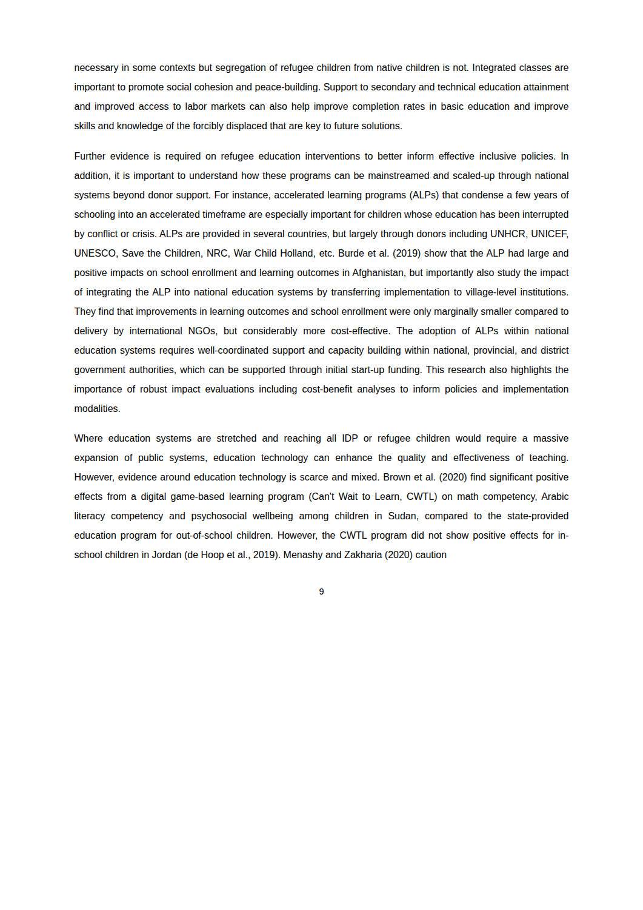necessary in some contexts but segregation of refugee children from native children is not. Integrated classes are important to promote social cohesion and peace-building. Support to secondary and technical education attainment and improved access to labor markets can also help improve completion rates in basic education and improve skills and knowledge of the forcibly displaced that are key to future solutions.
Further evidence is required on refugee education interventions to better inform effective inclusive policies. In addition, it is important to understand how these programs can be mainstreamed and scaled-up through national systems beyond donor support. For instance, accelerated learning programs (ALPs) that condense a few years of schooling into an accelerated timeframe are especially important for children whose education has been interrupted by conflict or crisis. ALPs are provided in several countries, but largely through donors including UNHCR, UNICEF, UNESCO, Save the Children, NRC, War Child Holland, etc. Burde et al. (2019) show that the ALP had large and positive impacts on school enrollment and learning outcomes in Afghanistan, but importantly also study the impact of integrating the ALP into national education systems by transferring implementation to village-level institutions. They find that improvements in learning outcomes and school enrollment were only marginally smaller compared to delivery by international NGOs, but considerably more cost-effective. The adoption of ALPs within national education systems requires well-coordinated support and capacity building within national, provincial, and district government authorities, which can be supported through initial start-up funding. This research also highlights the importance of robust impact evaluations including cost-benefit analyses to inform policies and implementation modalities.
Where education systems are stretched and reaching all IDP or refugee children would require a massive expansion of public systems, education technology can enhance the quality and effectiveness of teaching. However, evidence around education technology is scarce and mixed. Brown et al. (2020) find significant positive effects from a digital game-based learning program (Can't Wait to Learn, CWTL) on math competency, Arabic literacy competency and psychosocial wellbeing among children in Sudan, compared to the state-provided education program for out-of-school children. However, the CWTL program did not show positive effects for in-school children in Jordan (de Hoop et al., 2019). Menashy and Zakharia (2020) caution
9